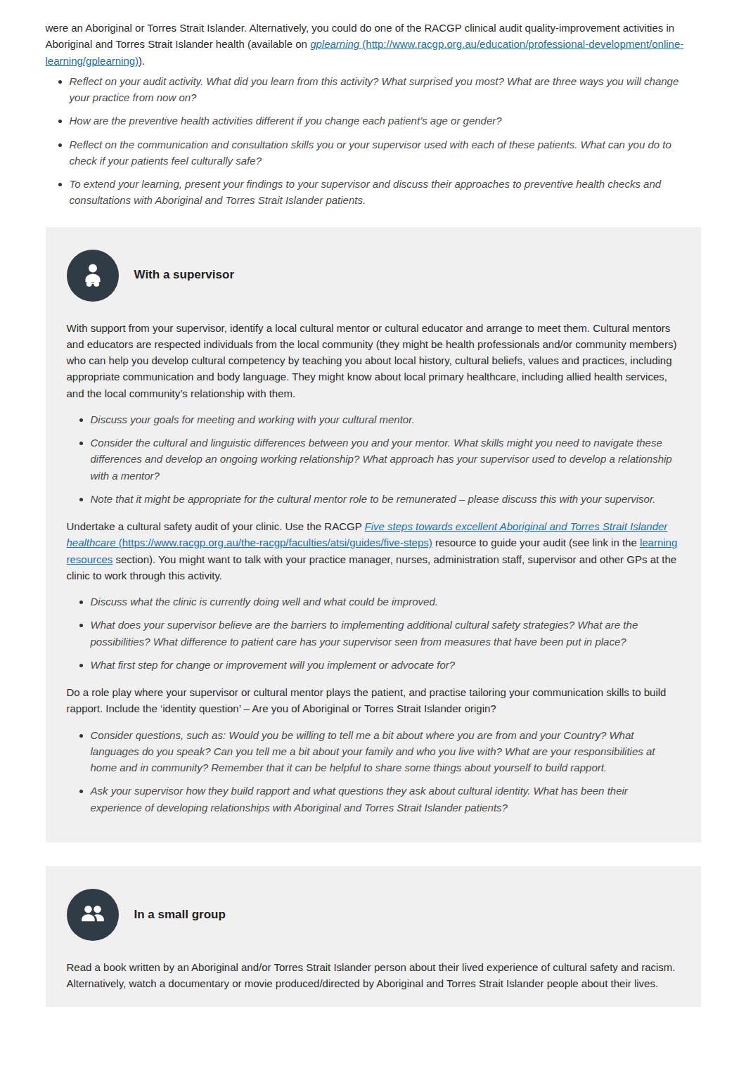were an Aboriginal or Torres Strait Islander. Alternatively, you could do one of the RACGP clinical audit quality-improvement activities in Aboriginal and Torres Strait Islander health (available on gplearning (http://www.racgp.org.au/education/professional-development/online-learning/gplearning)).
Reflect on your audit activity. What did you learn from this activity? What surprised you most? What are three ways you will change your practice from now on?
How are the preventive health activities different if you change each patient’s age or gender?
Reflect on the communication and consultation skills you or your supervisor used with each of these patients. What can you do to check if your patients feel culturally safe?
To extend your learning, present your findings to your supervisor and discuss their approaches to preventive health checks and consultations with Aboriginal and Torres Strait Islander patients.
With a supervisor
With support from your supervisor, identify a local cultural mentor or cultural educator and arrange to meet them. Cultural mentors and educators are respected individuals from the local community (they might be health professionals and/or community members) who can help you develop cultural competency by teaching you about local history, cultural beliefs, values and practices, including appropriate communication and body language. They might know about local primary healthcare, including allied health services, and the local community’s relationship with them.
Discuss your goals for meeting and working with your cultural mentor.
Consider the cultural and linguistic differences between you and your mentor. What skills might you need to navigate these differences and develop an ongoing working relationship? What approach has your supervisor used to develop a relationship with a mentor?
Note that it might be appropriate for the cultural mentor role to be remunerated – please discuss this with your supervisor.
Undertake a cultural safety audit of your clinic. Use the RACGP Five steps towards excellent Aboriginal and Torres Strait Islander healthcare (https://www.racgp.org.au/the-racgp/faculties/atsi/guides/five-steps) resource to guide your audit (see link in the learning resources section). You might want to talk with your practice manager, nurses, administration staff, supervisor and other GPs at the clinic to work through this activity.
Discuss what the clinic is currently doing well and what could be improved.
What does your supervisor believe are the barriers to implementing additional cultural safety strategies? What are the possibilities? What difference to patient care has your supervisor seen from measures that have been put in place?
What first step for change or improvement will you implement or advocate for?
Do a role play where your supervisor or cultural mentor plays the patient, and practise tailoring your communication skills to build rapport. Include the ‘identity question’ – Are you of Aboriginal or Torres Strait Islander origin?
Consider questions, such as: Would you be willing to tell me a bit about where you are from and your Country? What languages do you speak? Can you tell me a bit about your family and who you live with? What are your responsibilities at home and in community? Remember that it can be helpful to share some things about yourself to build rapport.
Ask your supervisor how they build rapport and what questions they ask about cultural identity. What has been their experience of developing relationships with Aboriginal and Torres Strait Islander patients?
In a small group
Read a book written by an Aboriginal and/or Torres Strait Islander person about their lived experience of cultural safety and racism. Alternatively, watch a documentary or movie produced/directed by Aboriginal and Torres Strait Islander people about their lives.